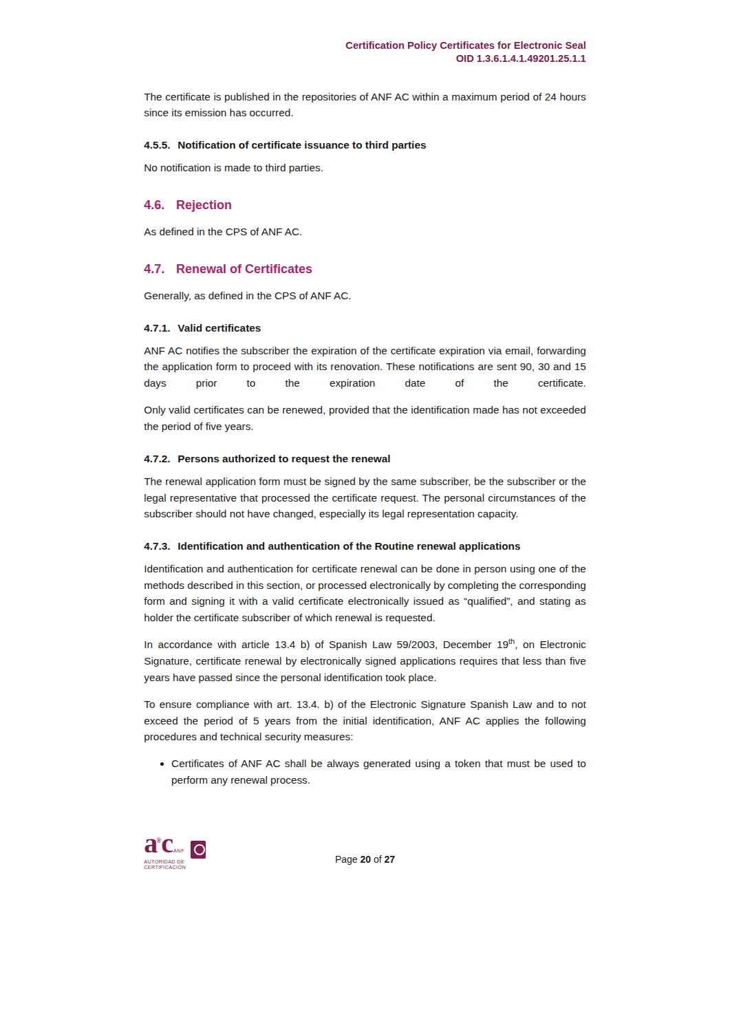Certification Policy Certificates for Electronic Seal OID 1.3.6.1.4.1.49201.25.1.1
The certificate is published in the repositories of ANF AC within a maximum period of 24 hours since its emission has occurred.
4.5.5. Notification of certificate issuance to third parties
No notification is made to third parties.
4.6. Rejection
As defined in the CPS of ANF AC.
4.7. Renewal of Certificates
Generally, as defined in the CPS of ANF AC.
4.7.1. Valid certificates
ANF AC notifies the subscriber the expiration of the certificate expiration via email, forwarding the application form to proceed with its renovation. These notifications are sent 90, 30 and 15 days prior to the expiration date of the certificate.
Only valid certificates can be renewed, provided that the identification made has not exceeded the period of five years.
4.7.2. Persons authorized to request the renewal
The renewal application form must be signed by the same subscriber, be the subscriber or the legal representative that processed the certificate request. The personal circumstances of the subscriber should not have changed, especially its legal representation capacity.
4.7.3. Identification and authentication of the Routine renewal applications
Identification and authentication for certificate renewal can be done in person using one of the methods described in this section, or processed electronically by completing the corresponding form and signing it with a valid certificate electronically issued as “qualified”, and stating as holder the certificate subscriber of which renewal is requested.
In accordance with article 13.4 b) of Spanish Law 59/2003, December 19th, on Electronic Signature, certificate renewal by electronically signed applications requires that less than five years have passed since the personal identification took place.
To ensure compliance with art. 13.4. b) of the Electronic Signature Spanish Law and to not exceed the period of 5 years from the initial identification, ANF AC applies the following procedures and technical security measures:
Certificates of ANF AC shall be always generated using a token that must be used to perform any renewal process.
a®c ANF
Autoridad de
Certificación
Page 20 of 27